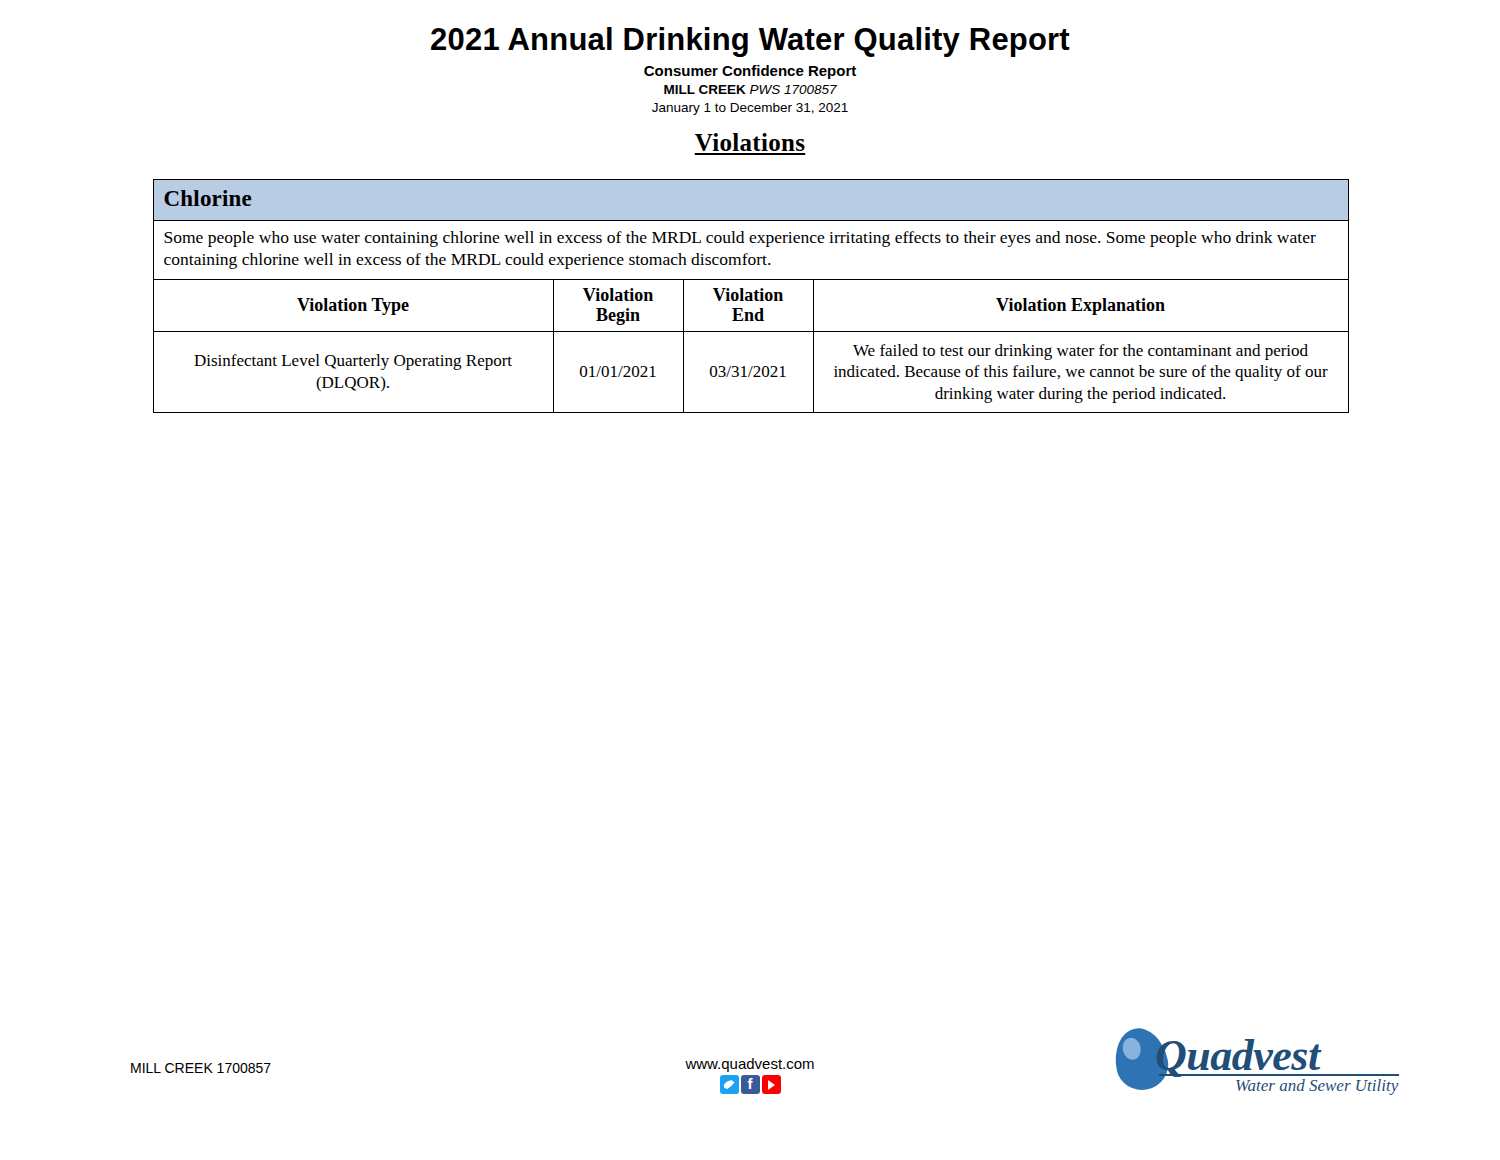2021 Annual Drinking Water Quality Report
Consumer Confidence Report
MILL CREEK PWS 1700857
January 1 to December 31, 2021
Violations
| Chlorine |
| Some people who use water containing chlorine well in excess of the MRDL could experience irritating effects to their eyes and nose. Some people who drink water containing chlorine well in excess of the MRDL could experience stomach discomfort. |
| Violation Type | Violation Begin | Violation End | Violation Explanation |
| Disinfectant Level Quarterly Operating Report (DLQOR). | 01/01/2021 | 03/31/2021 | We failed to test our drinking water for the contaminant and period indicated. Because of this failure, we cannot be sure of the quality of our drinking water during the period indicated. |
MILL CREEK 1700857
www.quadvest.com
Quadvest
Water and Sewer Utility